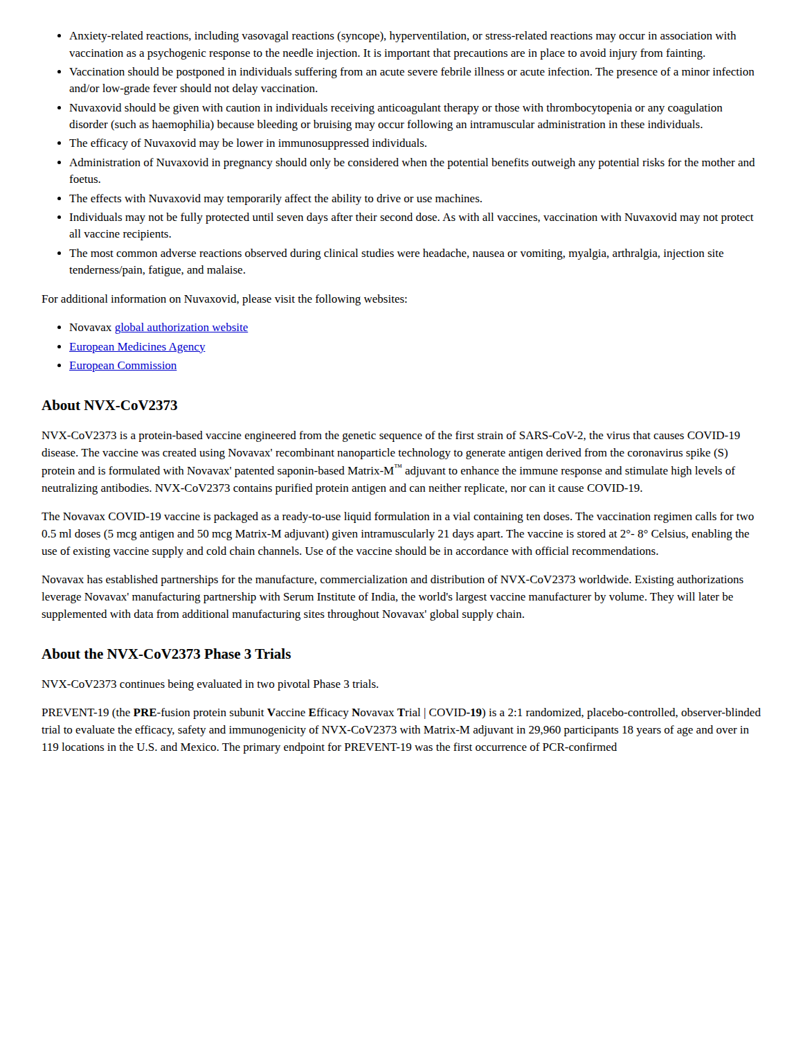Anxiety-related reactions, including vasovagal reactions (syncope), hyperventilation, or stress-related reactions may occur in association with vaccination as a psychogenic response to the needle injection. It is important that precautions are in place to avoid injury from fainting.
Vaccination should be postponed in individuals suffering from an acute severe febrile illness or acute infection. The presence of a minor infection and/or low-grade fever should not delay vaccination.
Nuvaxovid should be given with caution in individuals receiving anticoagulant therapy or those with thrombocytopenia or any coagulation disorder (such as haemophilia) because bleeding or bruising may occur following an intramuscular administration in these individuals.
The efficacy of Nuvaxovid may be lower in immunosuppressed individuals.
Administration of Nuvaxovid in pregnancy should only be considered when the potential benefits outweigh any potential risks for the mother and foetus.
The effects with Nuvaxovid may temporarily affect the ability to drive or use machines.
Individuals may not be fully protected until seven days after their second dose. As with all vaccines, vaccination with Nuvaxovid may not protect all vaccine recipients.
The most common adverse reactions observed during clinical studies were headache, nausea or vomiting, myalgia, arthralgia, injection site tenderness/pain, fatigue, and malaise.
For additional information on Nuvaxovid, please visit the following websites:
Novavax global authorization website
European Medicines Agency
European Commission
About NVX-CoV2373
NVX-CoV2373 is a protein-based vaccine engineered from the genetic sequence of the first strain of SARS-CoV-2, the virus that causes COVID-19 disease. The vaccine was created using Novavax' recombinant nanoparticle technology to generate antigen derived from the coronavirus spike (S) protein and is formulated with Novavax' patented saponin-based Matrix-M™ adjuvant to enhance the immune response and stimulate high levels of neutralizing antibodies. NVX-CoV2373 contains purified protein antigen and can neither replicate, nor can it cause COVID-19.
The Novavax COVID-19 vaccine is packaged as a ready-to-use liquid formulation in a vial containing ten doses. The vaccination regimen calls for two 0.5 ml doses (5 mcg antigen and 50 mcg Matrix-M adjuvant) given intramuscularly 21 days apart. The vaccine is stored at 2°- 8° Celsius, enabling the use of existing vaccine supply and cold chain channels. Use of the vaccine should be in accordance with official recommendations.
Novavax has established partnerships for the manufacture, commercialization and distribution of NVX-CoV2373 worldwide. Existing authorizations leverage Novavax' manufacturing partnership with Serum Institute of India, the world's largest vaccine manufacturer by volume. They will later be supplemented with data from additional manufacturing sites throughout Novavax' global supply chain.
About the NVX-CoV2373 Phase 3 Trials
NVX-CoV2373 continues being evaluated in two pivotal Phase 3 trials.
PREVENT-19 (the PRE-fusion protein subunit Vaccine Efficacy Novavax Trial | COVID-19) is a 2:1 randomized, placebo-controlled, observer-blinded trial to evaluate the efficacy, safety and immunogenicity of NVX-CoV2373 with Matrix-M adjuvant in 29,960 participants 18 years of age and over in 119 locations in the U.S. and Mexico. The primary endpoint for PREVENT-19 was the first occurrence of PCR-confirmed